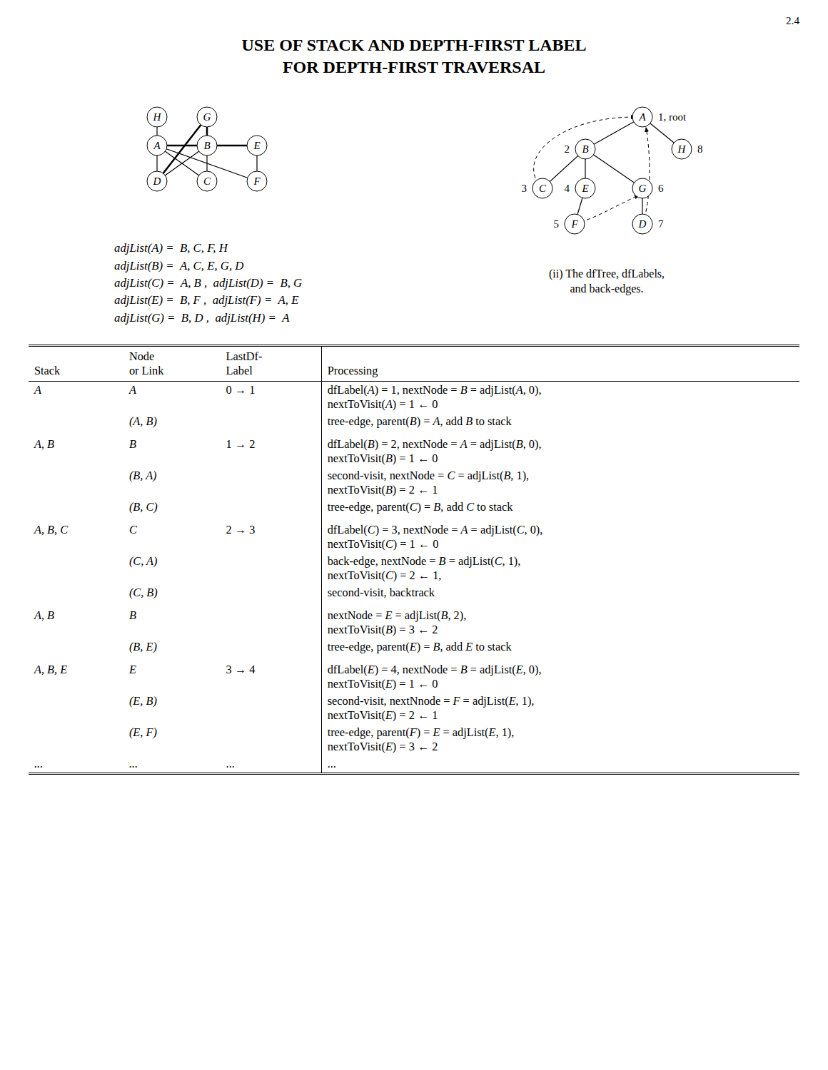2.4
USE OF STACK AND DEPTH-FIRST LABEL
FOR DEPTH-FIRST TRAVERSAL
H G A B E D C F
adjList(A) = B, C, F, H
adjList(B) = A, C, E, G, D
adjList(C) = A, B , adjList(D) = B, G
adjList(E) = B, F , adjList(F) = A, E
adjList(G) = B, D , adjList(H) = A
A 1, root B 2 H 8 C 3 E 4 G 6 F 5 D 7
(ii) The dfTree, dfLabels,
and back-edges.
| Stack | Node or Link | LastDf- Label | Processing |
| --- | --- | --- | --- |
| A | A | 0 → 1 | dfLabel( A ) = 1, nextNode = B = adjList( A , 0), nextToVisit( A ) = 1 ← 0 |
| | (A, B) | | tree-edge, parent( B ) = A , add B to stack |
| A, B | B | 1 → 2 | dfLabel( B ) = 2, nextNode = A = adjList( B , 0), nextToVisit( B ) = 1 ← 0 |
| | (B, A) | | second-visit, nextNode = C = adjList( B , 1), nextToVisit( B ) = 2 ← 1 |
| | (B, C) | | tree-edge, parent( C ) = B , add C to stack |
| A, B, C | C | 2 → 3 | dfLabel( C ) = 3, nextNode = A = adjList( C , 0), nextToVisit( C ) = 1 ← 0 |
| | (C, A) | | back-edge, nextNode = B = adjList( C , 1), nextToVisit( C ) = 2 ← 1, |
| | (C, B) | | second-visit, backtrack |
| A, B | B | | nextNode = E = adjList( B , 2), nextToVisit( B ) = 3 ← 2 |
| | (B, E) | | tree-edge, parent( E ) = B , add E to stack |
| A, B, E | E | 3 → 4 | dfLabel( E ) = 4, nextNode = B = adjList( E , 0), nextToVisit( E ) = 1 ← 0 |
| | (E, B) | | second-visit, nextNnode = F = adjList( E , 1), nextToVisit( E ) = 2 ← 1 |
| | (E, F) | | tree-edge, parent( F ) = E = adjList( E , 1), nextToVisit( E ) = 3 ← 2 |
| ... | ... | ... | ... |